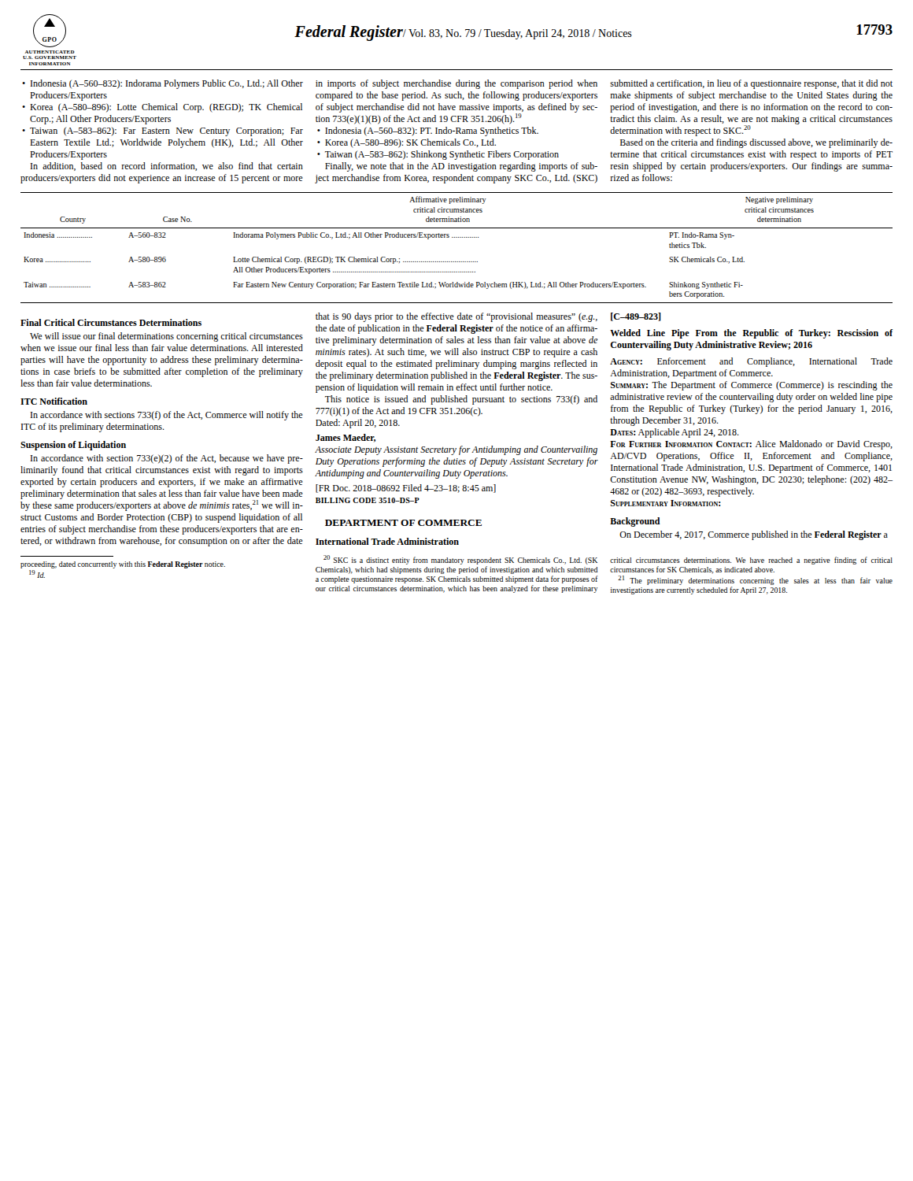Authenticated
U.S. Government
Information
Federal Register/ Vol. 83, No. 79 / Tuesday, April 24, 2018 / Notices
17793
Indonesia (A–560–832): Indorama Polymers Public Co., Ltd.; All Other Producers/Exporters
Korea (A–580–896): Lotte Chemical Corp. (REGD); TK Chemical Corp.; All Other Producers/Exporters
Taiwan (A–583–862): Far Eastern New Century Corporation; Far Eastern Textile Ltd.; Worldwide Polychem (HK), Ltd.; All Other Producers/Exporters
In addition, based on record information, we also find that certain producers/exporters did not experience an increase of 15 percent or more in imports of subject merchandise during the comparison period when compared to the base period. As such, the following producers/exporters of subject merchandise did not have massive imports, as defined by section 733(e)(1)(B) of the Act and 19 CFR 351.206(h).19
Indonesia (A–560–832): PT. Indo-Rama Synthetics Tbk.
Korea (A–580–896): SK Chemicals Co., Ltd.
Taiwan (A–583–862): Shinkong Synthetic Fibers Corporation
Finally, we note that in the AD investigation regarding imports of subject merchandise from Korea, respondent company SKC Co., Ltd. (SKC) submitted a certification, in lieu of a questionnaire response, that it did not make shipments of subject merchandise to the United States during the period of investigation, and there is no information on the record to contradict this claim. As a result, we are not making a critical circumstances determination with respect to SKC.20
Based on the criteria and findings discussed above, we preliminarily determine that critical circumstances exist with respect to imports of PET resin shipped by certain producers/exporters. Our findings are summarized as follows:
| Country | Case No. | Affirmative preliminary critical circumstances determination | Negative preliminary critical circumstances determination |
| --- | --- | --- | --- |
| Indonesia .................. | A–560–832 | Indorama Polymers Public Co., Ltd.; All Other Producers/Exporters .............. | PT. Indo-Rama Syn- thetics Tbk. |
| Korea ....................... | A–580–896 | Lotte Chemical Corp. (REGD); TK Chemical Corp.; ...................................... All Other Producers/Exporters ........................................................................ | SK Chemicals Co., Ltd. |
| Taiwan ..................... | A–583–862 | Far Eastern New Century Corporation; Far Eastern Textile Ltd.; Worldwide Polychem (HK), Ltd.; All Other Producers/Exporters. | Shinkong Synthetic Fi- bers Corporation. |
Final Critical Circumstances Determinations
We will issue our final determinations concerning critical circumstances when we issue our final less than fair value determinations. All interested parties will have the opportunity to address these preliminary determinations in case briefs to be submitted after completion of the preliminary less than fair value determinations.
ITC Notification
In accordance with sections 733(f) of the Act, Commerce will notify the ITC of its preliminary determinations.
Suspension of Liquidation
In accordance with section 733(e)(2) of the Act, because we have preliminarily found that critical circumstances exist with regard to imports exported by certain producers and exporters, if we make an affirmative preliminary determination that sales at less than fair value have been made by these same producers/exporters at above de minimis rates,21 we will instruct Customs and Border Protection (CBP) to suspend liquidation of all entries of subject merchandise from these producers/exporters that are entered, or withdrawn from warehouse, for consumption on or after the date that is 90 days prior to the effective date of “provisional measures” (e.g., the date of publication in the Federal Register of the notice of an affirmative preliminary determination of sales at less than fair value at above de minimis rates). At such time, we will also instruct CBP to require a cash deposit equal to the estimated preliminary dumping margins reflected in the preliminary determination published in the Federal Register. The suspension of liquidation will remain in effect until further notice.
This notice is issued and published pursuant to sections 733(f) and 777(i)(1) of the Act and 19 CFR 351.206(c).
Dated: April 20, 2018.
James Maeder,
Associate Deputy Assistant Secretary for Antidumping and Countervailing Duty Operations performing the duties of Deputy Assistant Secretary for Antidumping and Countervailing Duty Operations.
[FR Doc. 2018–08692 Filed 4–23–18; 8:45 am]
BILLING CODE 3510–DS–P
DEPARTMENT OF COMMERCE
International Trade Administration
[C–489–823]
Welded Line Pipe From the Republic of Turkey: Rescission of Countervailing Duty Administrative Review; 2016
Agency: Enforcement and Compliance, International Trade Administration, Department of Commerce.
Summary: The Department of Commerce (Commerce) is rescinding the administrative review of the countervailing duty order on welded line pipe from the Republic of Turkey (Turkey) for the period January 1, 2016, through December 31, 2016.
Dates: Applicable April 24, 2018.
For Further Information Contact: Alice Maldonado or David Crespo, AD/CVD Operations, Office II, Enforcement and Compliance, International Trade Administration, U.S. Department of Commerce, 1401 Constitution Avenue NW, Washington, DC 20230; telephone: (202) 482–4682 or (202) 482–3693, respectively.
Supplementary Information:
Background
On December 4, 2017, Commerce published in the Federal Register a
proceeding, dated concurrently with this Federal Register notice.
19 Id.
20 SKC is a distinct entity from mandatory respondent SK Chemicals Co., Ltd. (SK Chemicals), which had shipments during the period of investigation and which submitted a complete questionnaire response. SK Chemicals submitted shipment data for purposes of our critical circumstances determination, which has been analyzed for these preliminary critical circumstances determinations. We have reached a negative finding of critical circumstances for SK Chemicals, as indicated above.
21 The preliminary determinations concerning the sales at less than fair value investigations are currently scheduled for April 27, 2018.